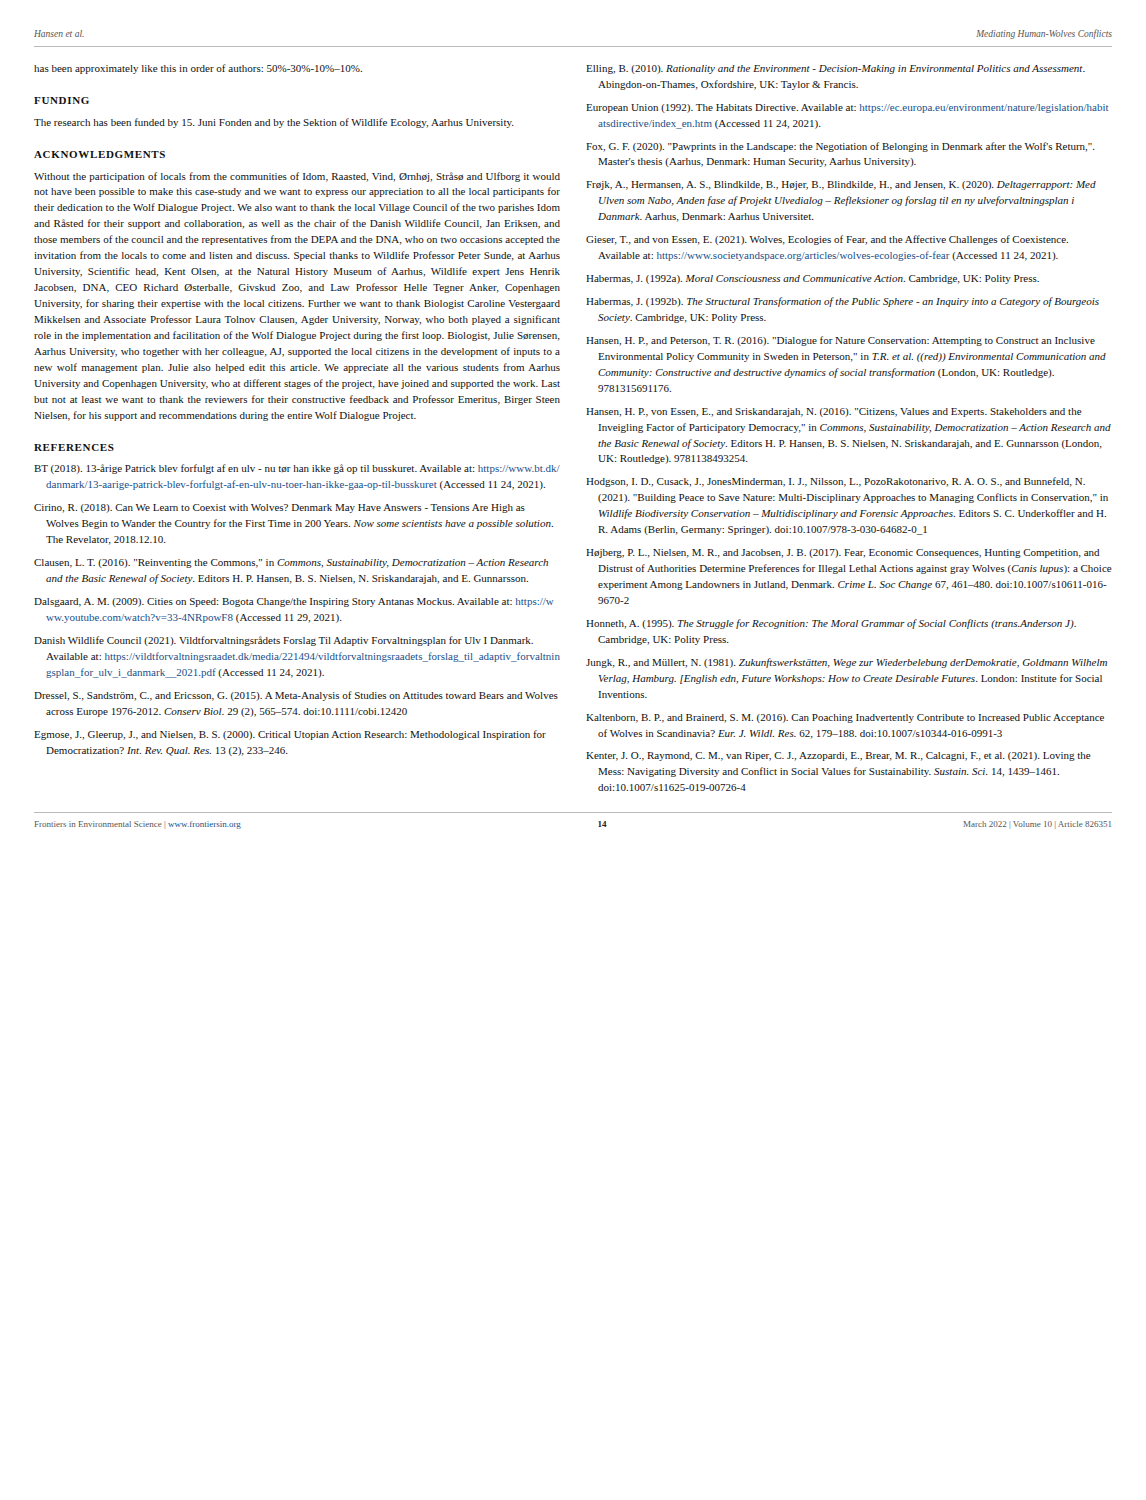Hansen et al.
Mediating Human-Wolves Conflicts
has been approximately like this in order of authors: 50%-30%-10%–10%.
Funding
The research has been funded by 15. Juni Fonden and by the Sektion of Wildlife Ecology, Aarhus University.
Acknowledgments
Without the participation of locals from the communities of Idom, Raasted, Vind, Ørnhøj, Stråsø and Ulfborg it would not have been possible to make this case-study and we want to express our appreciation to all the local participants for their dedication to the Wolf Dialogue Project. We also want to thank the local Village Council of the two parishes Idom and Råsted for their support and collaboration, as well as the chair of the Danish Wildlife Council, Jan Eriksen, and those members of the council and the representatives from the DEPA and the DNA, who on two occasions accepted the invitation from the locals to come and listen and discuss. Special thanks to Wildlife Professor Peter Sunde, at Aarhus University, Scientific head, Kent Olsen, at the Natural History Museum of Aarhus, Wildlife expert Jens Henrik Jacobsen, DNA, CEO Richard Østerballe, Givskud Zoo, and Law Professor Helle Tegner Anker, Copenhagen University, for sharing their expertise with the local citizens. Further we want to thank Biologist Caroline Vestergaard Mikkelsen and Associate Professor Laura Tolnov Clausen, Agder University, Norway, who both played a significant role in the implementation and facilitation of the Wolf Dialogue Project during the first loop. Biologist, Julie Sørensen, Aarhus University, who together with her colleague, AJ, supported the local citizens in the development of inputs to a new wolf management plan. Julie also helped edit this article. We appreciate all the various students from Aarhus University and Copenhagen University, who at different stages of the project, have joined and supported the work. Last but not at least we want to thank the reviewers for their constructive feedback and Professor Emeritus, Birger Steen Nielsen, for his support and recommendations during the entire Wolf Dialogue Project.
References
BT (2018). 13-årige Patrick blev forfulgt af en ulv - nu tør han ikke gå op til busskuret. Available at: https://www.bt.dk/danmark/13-aarige-patrick-blev-forfulgt-af-en-ulv-nu-toer-han-ikke-gaa-op-til-busskuret (Accessed 11 24, 2021).
Cirino, R. (2018). Can We Learn to Coexist with Wolves? Denmark May Have Answers - Tensions Are High as Wolves Begin to Wander the Country for the First Time in 200 Years. Now some scientists have a possible solution. The Revelator, 2018.12.10.
Clausen, L. T. (2016). "Reinventing the Commons," in Commons, Sustainability, Democratization – Action Research and the Basic Renewal of Society. Editors H. P. Hansen, B. S. Nielsen, N. Sriskandarajah, and E. Gunnarsson.
Dalsgaard, A. M. (2009). Cities on Speed: Bogota Change/the Inspiring Story Antanas Mockus. Available at: https://www.youtube.com/watch?v=33-4NRpowF8 (Accessed 11 29, 2021).
Danish Wildlife Council (2021). Vildtforvaltningsrådets Forslag Til Adaptiv Forvaltningsplan for Ulv I Danmark. Available at: https://vildtforvaltningsraadet.dk/media/221494/vildtforvaltningsraadets_forslag_til_adaptiv_forvaltningsplan_for_ulv_i_danmark__2021.pdf (Accessed 11 24, 2021).
Dressel, S., Sandström, C., and Ericsson, G. (2015). A Meta-Analysis of Studies on Attitudes toward Bears and Wolves across Europe 1976-2012. Conserv Biol. 29 (2), 565–574. doi:10.1111/cobi.12420
Egmose, J., Gleerup, J., and Nielsen, B. S. (2000). Critical Utopian Action Research: Methodological Inspiration for Democratization? Int. Rev. Qual. Res. 13 (2), 233–246.
Elling, B. (2010). Rationality and the Environment - Decision-Making in Environmental Politics and Assessment. Abingdon-on-Thames, Oxfordshire, UK: Taylor & Francis.
European Union (1992). The Habitats Directive. Available at: https://ec.europa.eu/environment/nature/legislation/habitatsdirective/index_en.htm (Accessed 11 24, 2021).
Fox, G. F. (2020). "Pawprints in the Landscape: the Negotiation of Belonging in Denmark after the Wolf's Return,". Master's thesis (Aarhus, Denmark: Human Security, Aarhus University).
Frøjk, A., Hermansen, A. S., Blindkilde, B., Højer, B., Blindkilde, H., and Jensen, K. (2020). Deltagerrapport: Med Ulven som Nabo, Anden fase af Projekt Ulvedialog – Refleksioner og forslag til en ny ulveforvaltningsplan i Danmark. Aarhus, Denmark: Aarhus Universitet.
Gieser, T., and von Essen, E. (2021). Wolves, Ecologies of Fear, and the Affective Challenges of Coexistence. Available at: https://www.societyandspace.org/articles/wolves-ecologies-of-fear (Accessed 11 24, 2021).
Habermas, J. (1992a). Moral Consciousness and Communicative Action. Cambridge, UK: Polity Press.
Habermas, J. (1992b). The Structural Transformation of the Public Sphere - an Inquiry into a Category of Bourgeois Society. Cambridge, UK: Polity Press.
Hansen, H. P., and Peterson, T. R. (2016). "Dialogue for Nature Conservation: Attempting to Construct an Inclusive Environmental Policy Community in Sweden in Peterson," in T.R. et al. ((red)) Environmental Communication and Community: Constructive and destructive dynamics of social transformation (London, UK: Routledge). 9781315691176.
Hansen, H. P., von Essen, E., and Sriskandarajah, N. (2016). "Citizens, Values and Experts. Stakeholders and the Inveigling Factor of Participatory Democracy," in Commons, Sustainability, Democratization – Action Research and the Basic Renewal of Society. Editors H. P. Hansen, B. S. Nielsen, N. Sriskandarajah, and E. Gunnarsson (London, UK: Routledge). 9781138493254.
Hodgson, I. D., Cusack, J., JonesMinderman, I. J., Nilsson, L., PozoRakotonarivo, R. A. O. S., and Bunnefeld, N. (2021). "Building Peace to Save Nature: Multi-Disciplinary Approaches to Managing Conflicts in Conservation," in Wildlife Biodiversity Conservation – Multidisciplinary and Forensic Approaches. Editors S. C. Underkoffler and H. R. Adams (Berlin, Germany: Springer). doi:10.1007/978-3-030-64682-0_1
Højberg, P. L., Nielsen, M. R., and Jacobsen, J. B. (2017). Fear, Economic Consequences, Hunting Competition, and Distrust of Authorities Determine Preferences for Illegal Lethal Actions against gray Wolves (Canis lupus): a Choice experiment Among Landowners in Jutland, Denmark. Crime L. Soc Change 67, 461–480. doi:10.1007/s10611-016-9670-2
Honneth, A. (1995). The Struggle for Recognition: The Moral Grammar of Social Conflicts (trans.Anderson J). Cambridge, UK: Polity Press.
Jungk, R., and Müllert, N. (1981). Zukunftswerkstätten, Wege zur Wiederbelebung derDemokratie, Goldmann Wilhelm Verlag, Hamburg. [English edn, Future Workshops: How to Create Desirable Futures. London: Institute for Social Inventions.
Kaltenborn, B. P., and Brainerd, S. M. (2016). Can Poaching Inadvertently Contribute to Increased Public Acceptance of Wolves in Scandinavia? Eur. J. Wildl. Res. 62, 179–188. doi:10.1007/s10344-016-0991-3
Kenter, J. O., Raymond, C. M., van Riper, C. J., Azzopardi, E., Brear, M. R., Calcagni, F., et al. (2021). Loving the Mess: Navigating Diversity and Conflict in Social Values for Sustainability. Sustain. Sci. 14, 1439–1461. doi:10.1007/s11625-019-00726-4
Frontiers in Environmental Science | www.frontiersin.org
14
March 2022 | Volume 10 | Article 826351